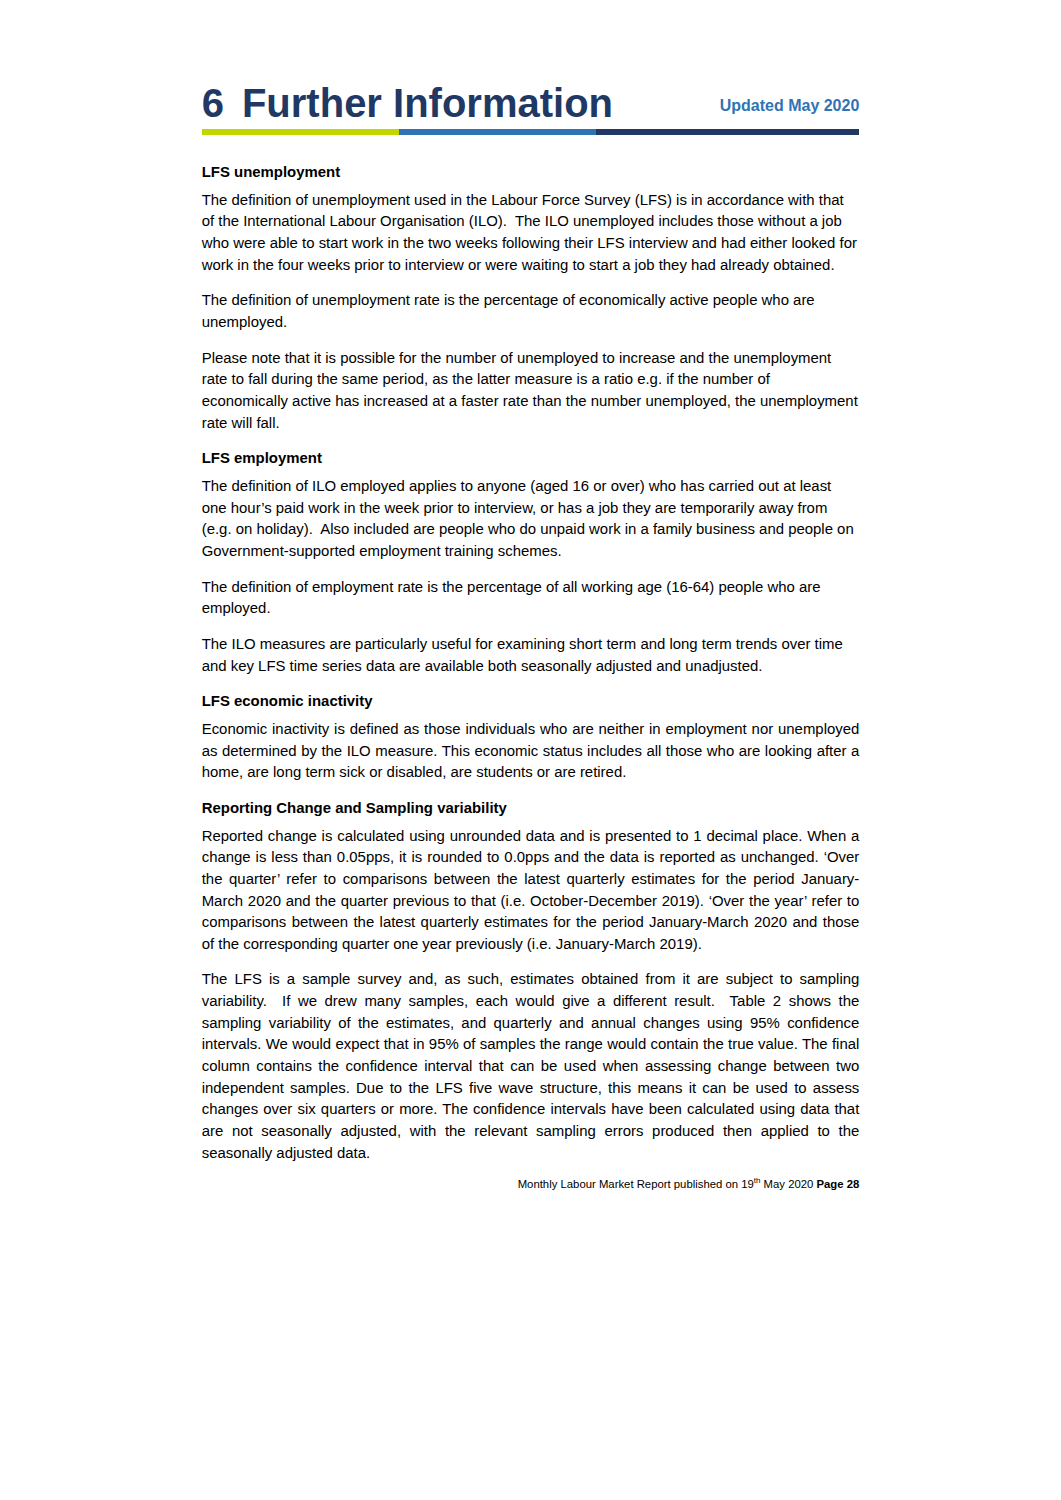6 Further Information
Updated May 2020
LFS unemployment
The definition of unemployment used in the Labour Force Survey (LFS) is in accordance with that of the International Labour Organisation (ILO). The ILO unemployed includes those without a job who were able to start work in the two weeks following their LFS interview and had either looked for work in the four weeks prior to interview or were waiting to start a job they had already obtained.
The definition of unemployment rate is the percentage of economically active people who are unemployed.
Please note that it is possible for the number of unemployed to increase and the unemployment rate to fall during the same period, as the latter measure is a ratio e.g. if the number of economically active has increased at a faster rate than the number unemployed, the unemployment rate will fall.
LFS employment
The definition of ILO employed applies to anyone (aged 16 or over) who has carried out at least one hour’s paid work in the week prior to interview, or has a job they are temporarily away from (e.g. on holiday). Also included are people who do unpaid work in a family business and people on Government-supported employment training schemes.
The definition of employment rate is the percentage of all working age (16-64) people who are employed.
The ILO measures are particularly useful for examining short term and long term trends over time and key LFS time series data are available both seasonally adjusted and unadjusted.
LFS economic inactivity
Economic inactivity is defined as those individuals who are neither in employment nor unemployed as determined by the ILO measure. This economic status includes all those who are looking after a home, are long term sick or disabled, are students or are retired.
Reporting Change and Sampling variability
Reported change is calculated using unrounded data and is presented to 1 decimal place. When a change is less than 0.05pps, it is rounded to 0.0pps and the data is reported as unchanged. ‘Over the quarter’ refer to comparisons between the latest quarterly estimates for the period January-March 2020 and the quarter previous to that (i.e. October-December 2019). ‘Over the year’ refer to comparisons between the latest quarterly estimates for the period January-March 2020 and those of the corresponding quarter one year previously (i.e. January-March 2019).
The LFS is a sample survey and, as such, estimates obtained from it are subject to sampling variability. If we drew many samples, each would give a different result. Table 2 shows the sampling variability of the estimates, and quarterly and annual changes using 95% confidence intervals. We would expect that in 95% of samples the range would contain the true value. The final column contains the confidence interval that can be used when assessing change between two independent samples. Due to the LFS five wave structure, this means it can be used to assess changes over six quarters or more. The confidence intervals have been calculated using data that are not seasonally adjusted, with the relevant sampling errors produced then applied to the seasonally adjusted data.
Monthly Labour Market Report published on 19th May 2020 Page 28